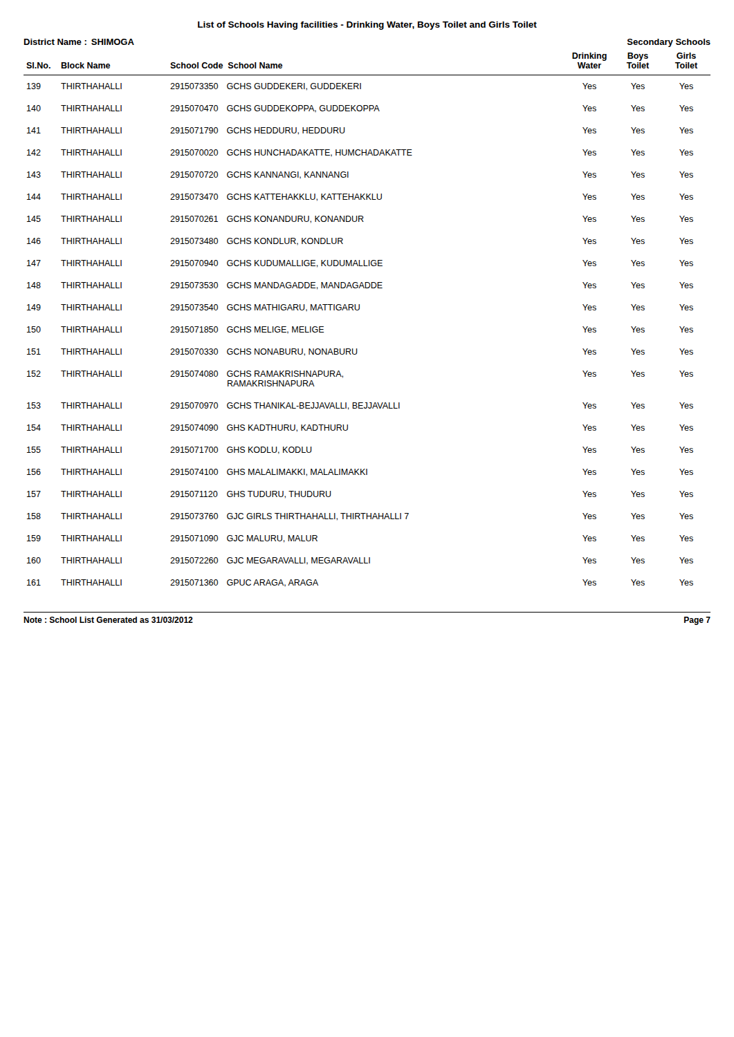List of Schools Having facilities - Drinking Water, Boys Toilet and Girls Toilet
District Name : SHIMOGA
Secondary Schools
| Sl.No. | Block Name | School Code School Name | Drinking Water | Boys Toilet | Girls Toilet |
| --- | --- | --- | --- | --- | --- |
| 139 | THIRTHAHALLI | 2915073350 GCHS GUDDEKERI, GUDDEKERI | Yes | Yes | Yes |
| 140 | THIRTHAHALLI | 2915070470 GCHS GUDDEKOPPA, GUDDEKOPPA | Yes | Yes | Yes |
| 141 | THIRTHAHALLI | 2915071790 GCHS HEDDURU, HEDDURU | Yes | Yes | Yes |
| 142 | THIRTHAHALLI | 2915070020 GCHS HUNCHADAKATTE, HUMCHADAKATTE | Yes | Yes | Yes |
| 143 | THIRTHAHALLI | 2915070720 GCHS KANNANGI, KANNANGI | Yes | Yes | Yes |
| 144 | THIRTHAHALLI | 2915073470 GCHS KATTEHAKKLU, KATTEHAKKLU | Yes | Yes | Yes |
| 145 | THIRTHAHALLI | 2915070261 GCHS KONANDURU, KONANDUR | Yes | Yes | Yes |
| 146 | THIRTHAHALLI | 2915073480 GCHS KONDLUR, KONDLUR | Yes | Yes | Yes |
| 147 | THIRTHAHALLI | 2915070940 GCHS KUDUMALLIGE, KUDUMALLIGE | Yes | Yes | Yes |
| 148 | THIRTHAHALLI | 2915073530 GCHS MANDAGADDE, MANDAGADDE | Yes | Yes | Yes |
| 149 | THIRTHAHALLI | 2915073540 GCHS MATHIGARU, MATTIGARU | Yes | Yes | Yes |
| 150 | THIRTHAHALLI | 2915071850 GCHS MELIGE, MELIGE | Yes | Yes | Yes |
| 151 | THIRTHAHALLI | 2915070330 GCHS NONABURU, NONABURU | Yes | Yes | Yes |
| 152 | THIRTHAHALLI | 2915074080 GCHS RAMAKRISHNAPURA, RAMAKRISHNAPURA | Yes | Yes | Yes |
| 153 | THIRTHAHALLI | 2915070970 GCHS THANIKAL-BEJJAVALLI, BEJJAVALLI | Yes | Yes | Yes |
| 154 | THIRTHAHALLI | 2915074090 GHS KADTHURU, KADTHURU | Yes | Yes | Yes |
| 155 | THIRTHAHALLI | 2915071700 GHS KODLU, KODLU | Yes | Yes | Yes |
| 156 | THIRTHAHALLI | 2915074100 GHS MALALIMAKKI, MALALIMAKKI | Yes | Yes | Yes |
| 157 | THIRTHAHALLI | 2915071120 GHS TUDURU, THUDURU | Yes | Yes | Yes |
| 158 | THIRTHAHALLI | 2915073760 GJC GIRLS THIRTHAHALLI, THIRTHAHALLI 7 | Yes | Yes | Yes |
| 159 | THIRTHAHALLI | 2915071090 GJC MALURU, MALUR | Yes | Yes | Yes |
| 160 | THIRTHAHALLI | 2915072260 GJC MEGARAVALLI, MEGARAVALLI | Yes | Yes | Yes |
| 161 | THIRTHAHALLI | 2915071360 GPUC ARAGA, ARAGA | Yes | Yes | Yes |
Note : School List Generated as 31/03/2012
Page 7